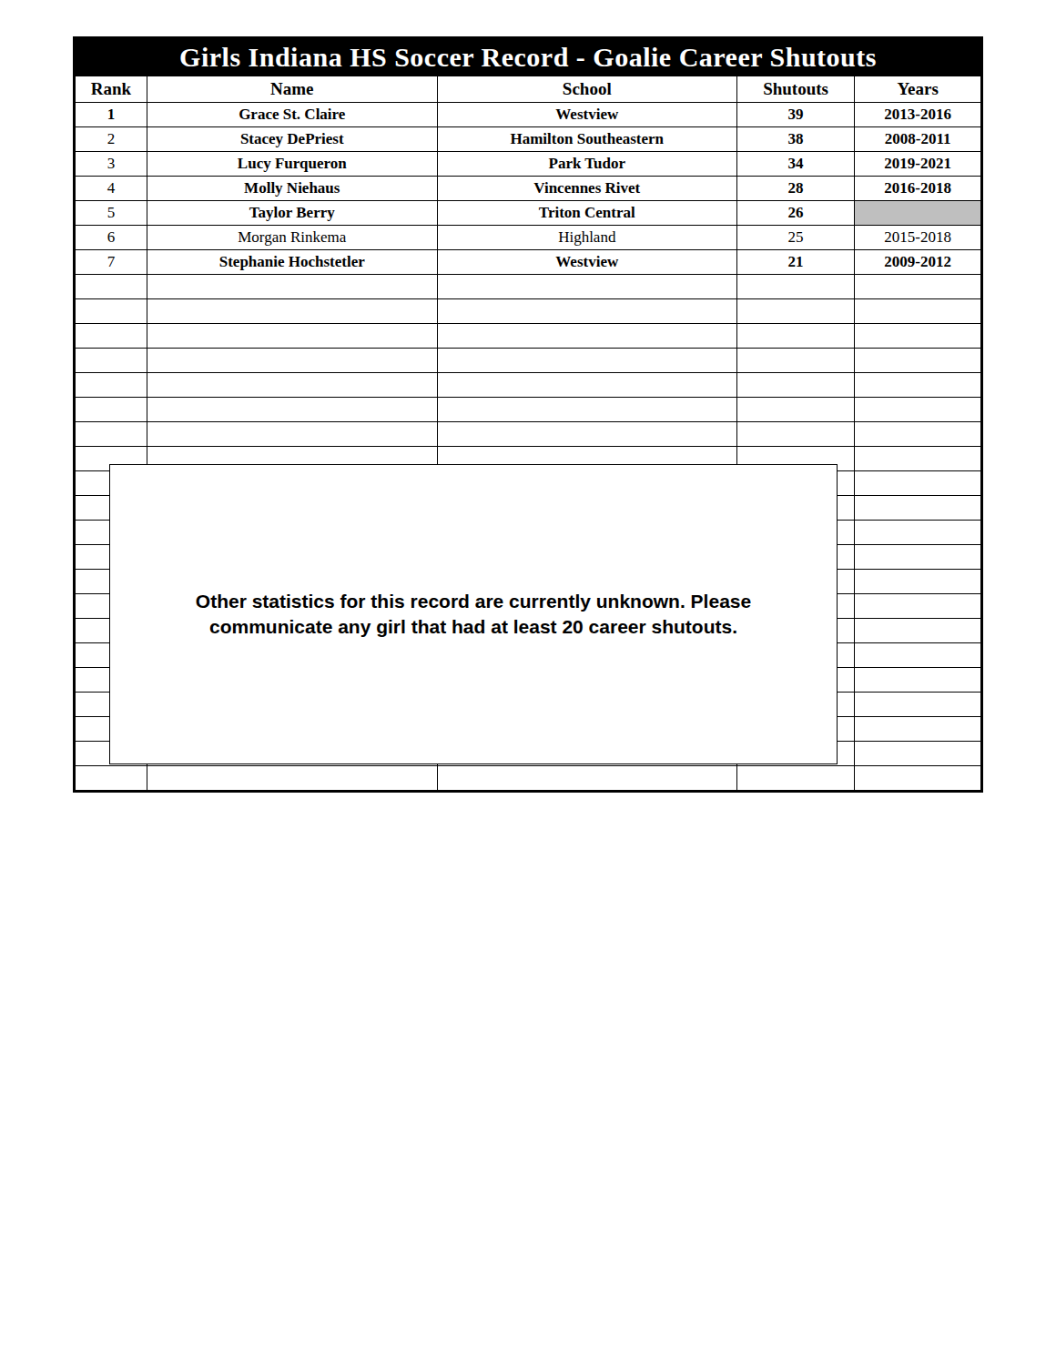| Girls Indiana HS Soccer Record - Goalie Career Shutouts |
| Rank | Name | School | Shutouts | Years |
| 1 | Grace St. Claire | Westview | 39 | 2013-2016 |
| 2 | Stacey DePriest | Hamilton Southeastern | 38 | 2008-2011 |
| 3 | Lucy Furqueron | Park Tudor | 34 | 2019-2021 |
| 4 | Molly Niehaus | Vincennes Rivet | 28 | 2016-2018 |
| 5 | Taylor Berry | Triton Central | 26 | |
| 6 | Morgan Rinkema | Highland | 25 | 2015-2018 |
| 7 | Stephanie Hochstetler | Westview | 21 | 2009-2012 |
Other statistics for this record are currently unknown. Please communicate any girl that had at least 20 career shutouts.